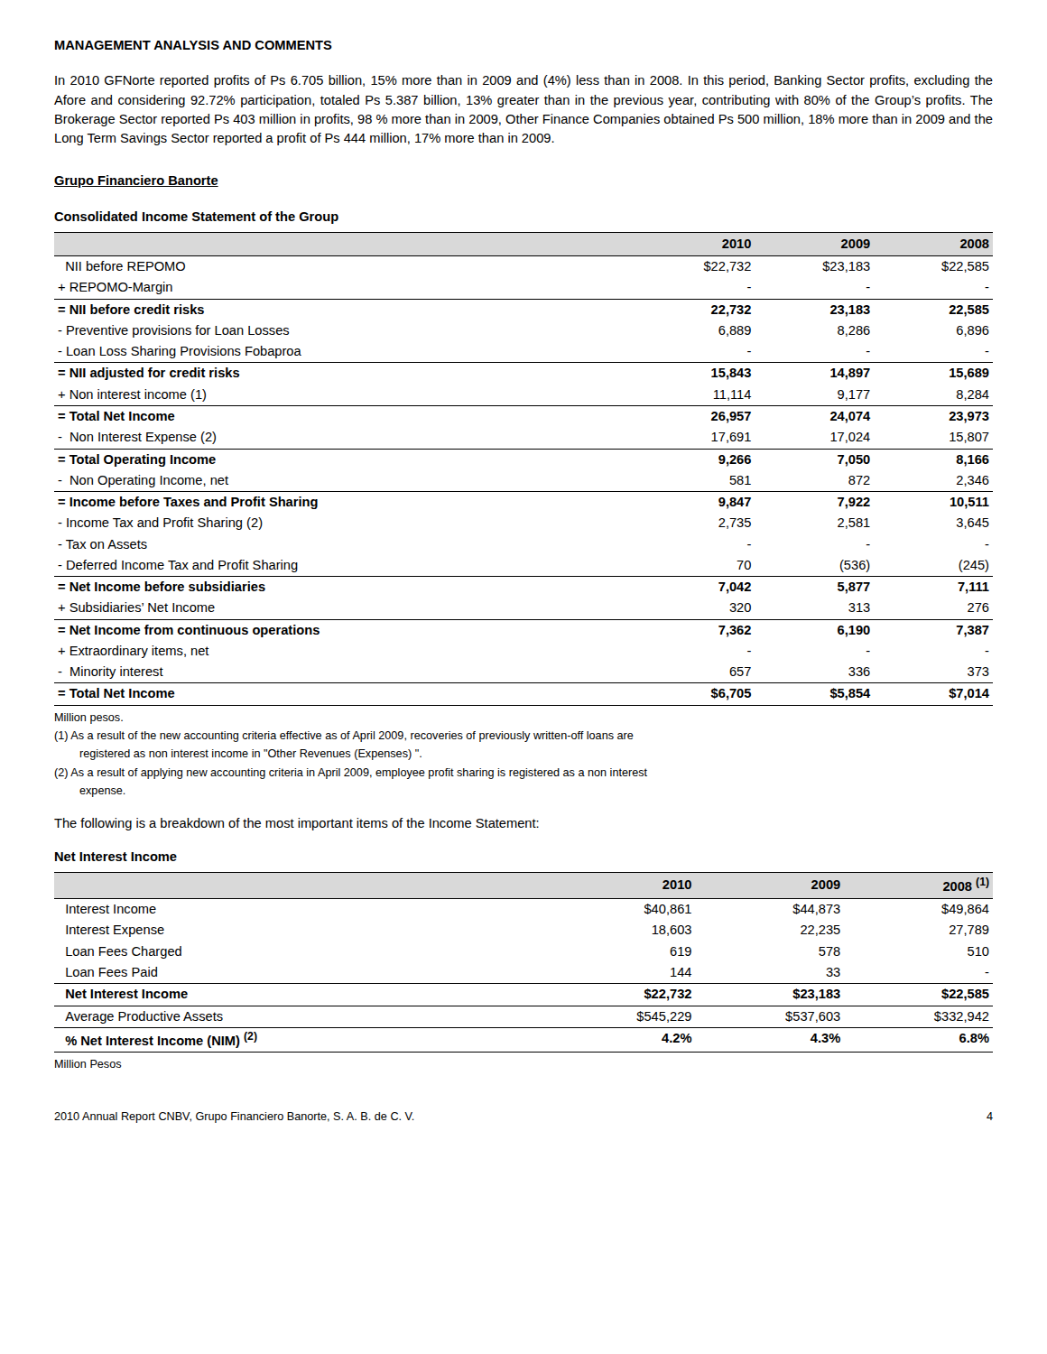MANAGEMENT ANALYSIS AND COMMENTS
In 2010 GFNorte reported profits of Ps 6.705 billion, 15% more than in 2009 and (4%) less than in 2008. In this period, Banking Sector profits, excluding the Afore and considering 92.72% participation, totaled Ps 5.387 billion, 13% greater than in the previous year, contributing with 80% of the Group’s profits. The Brokerage Sector reported Ps 403 million in profits, 98 % more than in 2009, Other Finance Companies obtained Ps 500 million, 18% more than in 2009 and the Long Term Savings Sector reported a profit of Ps 444 million, 17% more than in 2009.
Grupo Financiero Banorte
Consolidated Income Statement of the Group
| | 2010 | 2009 | 2008 |
| --- | --- | --- | --- |
| NII before REPOMO | $22,732 | $23,183 | $22,585 |
| + REPOMO-Margin | - | - | - |
| = NII before credit risks | 22,732 | 23,183 | 22,585 |
| - Preventive provisions for Loan Losses | 6,889 | 8,286 | 6,896 |
| - Loan Loss Sharing Provisions Fobaproa | - | - | - |
| = NII adjusted for credit risks | 15,843 | 14,897 | 15,689 |
| + Non interest income (1) | 11,114 | 9,177 | 8,284 |
| = Total Net Income | 26,957 | 24,074 | 23,973 |
| - Non Interest Expense (2) | 17,691 | 17,024 | 15,807 |
| = Total Operating Income | 9,266 | 7,050 | 8,166 |
| - Non Operating Income, net | 581 | 872 | 2,346 |
| = Income before Taxes and Profit Sharing | 9,847 | 7,922 | 10,511 |
| - Income Tax and Profit Sharing (2) | 2,735 | 2,581 | 3,645 |
| - Tax on Assets | - | - | - |
| - Deferred Income Tax and Profit Sharing | 70 | (536) | (245) |
| = Net Income before subsidiaries | 7,042 | 5,877 | 7,111 |
| + Subsidiaries’ Net Income | 320 | 313 | 276 |
| = Net Income from continuous operations | 7,362 | 6,190 | 7,387 |
| + Extraordinary items, net | - | - | - |
| - Minority interest | 657 | 336 | 373 |
| = Total Net Income | $6,705 | $5,854 | $7,014 |
Million pesos.
(1) As a result of the new accounting criteria effective as of April 2009, recoveries of previously written-off loans are
registered as non interest income in "Other Revenues (Expenses) ".
(2) As a result of applying new accounting criteria in April 2009, employee profit sharing is registered as a non interest
expense.
The following is a breakdown of the most important items of the Income Statement:
Net Interest Income
| | 2010 | 2009 | 2008 (1) |
| --- | --- | --- | --- |
| Interest Income | $40,861 | $44,873 | $49,864 |
| Interest Expense | 18,603 | 22,235 | 27,789 |
| Loan Fees Charged | 619 | 578 | 510 |
| Loan Fees Paid | 144 | 33 | - |
| Net Interest Income | $22,732 | $23,183 | $22,585 |
| Average Productive Assets | $545,229 | $537,603 | $332,942 |
| % Net Interest Income (NIM) (2) | 4.2% | 4.3% | 6.8% |
Million Pesos
2010 Annual Report CNBV, Grupo Financiero Banorte, S. A. B. de C. V. 4